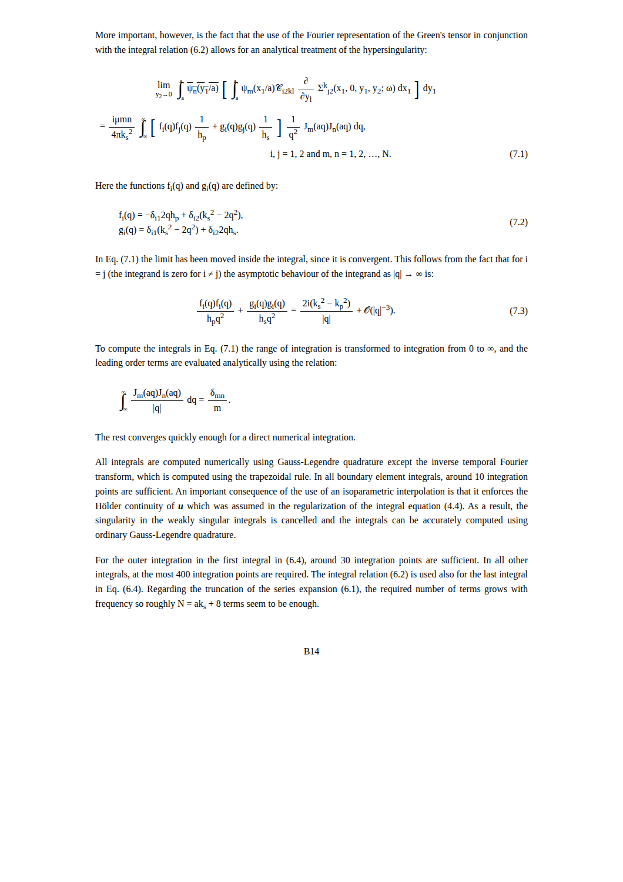More important, however, is the fact that the use of the Fourier representation of the Green's tensor in conjunction with the integral relation (6.2) allows for an analytical treatment of the hypersingularity:
lim y2→0 ∫a−a ψn(y1/a) [ ∫a−a ψm(x1/a)𝒞i2kl ∂∂yl Σkj2(x1, 0, y1, y2; ω) dx1 ] dy1
= iμmn 4πks2 ∫∞−∞ [ fi(q)fj(q) 1 hp + gi(q)gj(q) 1 hs ] 1 q2 Jm(aq)Jn(aq) dq,
i, j = 1, 2 and m, n = 1, 2, …, N.
(7.1)
Here the functions fi(q) and gi(q) are defined by:
fi(q) = −δi12qhp + δi2(ks2 − 2q2),
gi(q) = δi1(ks2 − 2q2) + δi22qhs.
(7.2)
In Eq. (7.1) the limit has been moved inside the integral, since it is convergent. This follows from the fact that for i = j (the integrand is zero for i ≠ j) the asymptotic behaviour of the integrand as |q| → ∞ is:
fi(q)fi(q) hpq2 + gi(q)gi(q) hsq2 = 2i(ks2 − kp2)|q| + 𝒪(|q|−3).
(7.3)
To compute the integrals in Eq. (7.1) the range of integration is transformed to integration from 0 to ∞, and the leading order terms are evaluated analytically using the relation:
∫∞−∞ Jm(aq)Jn(aq)|q| dq = δmn m.
The rest converges quickly enough for a direct numerical integration.
All integrals are computed numerically using Gauss-Legendre quadrature except the inverse temporal Fourier transform, which is computed using the trapezoidal rule. In all boundary element integrals, around 10 integration points are sufficient. An important consequence of the use of an isoparametric interpolation is that it enforces the Hölder continuity of u which was assumed in the regularization of the integral equation (4.4). As a result, the singularity in the weakly singular integrals is cancelled and the integrals can be accurately computed using ordinary Gauss-Legendre quadrature.
For the outer integration in the first integral in (6.4), around 30 integration points are sufficient. In all other integrals, at the most 400 integration points are required. The integral relation (6.2) is used also for the last integral in Eq. (6.4). Regarding the truncation of the series expansion (6.1), the required number of terms grows with frequency so roughly N = aks + 8 terms seem to be enough.
B14